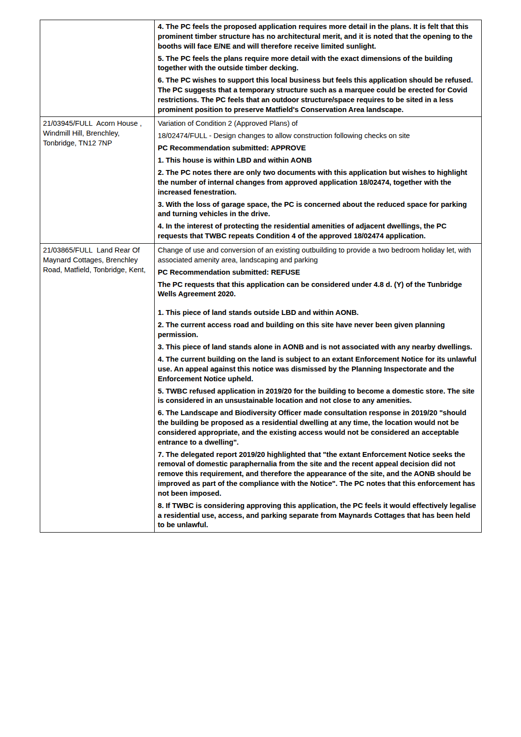| | 4. The PC feels the proposed application requires more detail in the plans. It is felt that this prominent timber structure has no architectural merit, and it is noted that the opening to the booths will face E/NE and will therefore receive limited sunlight. 5. The PC feels the plans require more detail with the exact dimensions of the building together with the outside timber decking. 6. The PC wishes to support this local business but feels this application should be refused. The PC suggests that a temporary structure such as a marquee could be erected for Covid restrictions. The PC feels that an outdoor structure/space requires to be sited in a less prominent position to preserve Matfield's Conservation Area landscape. |
| 21/03945/FULL Acorn House , Windmill Hill, Brenchley, Tonbridge, TN12 7NP | Variation of Condition 2 (Approved Plans) of 18/02474/FULL - Design changes to allow construction following checks on site PC Recommendation submitted: APPROVE 1. This house is within LBD and within AONB 2. The PC notes there are only two documents with this application but wishes to highlight the number of internal changes from approved application 18/02474, together with the increased fenestration. 3. With the loss of garage space, the PC is concerned about the reduced space for parking and turning vehicles in the drive. 4. In the interest of protecting the residential amenities of adjacent dwellings, the PC requests that TWBC repeats Condition 4 of the approved 18/02474 application. |
| 21/03865/FULL Land Rear Of Maynard Cottages, Brenchley Road, Matfield, Tonbridge, Kent, | Change of use and conversion of an existing outbuilding to provide a two bedroom holiday let, with associated amenity area, landscaping and parking PC Recommendation submitted: REFUSE The PC requests that this application can be considered under 4.8 d. (Y) of the Tunbridge Wells Agreement 2020. 1. This piece of land stands outside LBD and within AONB. 2. The current access road and building on this site have never been given planning permission. 3. This piece of land stands alone in AONB and is not associated with any nearby dwellings. 4. The current building on the land is subject to an extant Enforcement Notice for its unlawful use. An appeal against this notice was dismissed by the Planning Inspectorate and the Enforcement Notice upheld. 5. TWBC refused application in 2019/20 for the building to become a domestic store. The site is considered in an unsustainable location and not close to any amenities. 6. The Landscape and Biodiversity Officer made consultation response in 2019/20 "should the building be proposed as a residential dwelling at any time, the location would not be considered appropriate, and the existing access would not be considered an acceptable entrance to a dwelling". 7. The delegated report 2019/20 highlighted that "the extant Enforcement Notice seeks the removal of domestic paraphernalia from the site and the recent appeal decision did not remove this requirement, and therefore the appearance of the site, and the AONB should be improved as part of the compliance with the Notice". The PC notes that this enforcement has not been imposed. 8. If TWBC is considering approving this application, the PC feels it would effectively legalise a residential use, access, and parking separate from Maynards Cottages that has been held to be unlawful. |